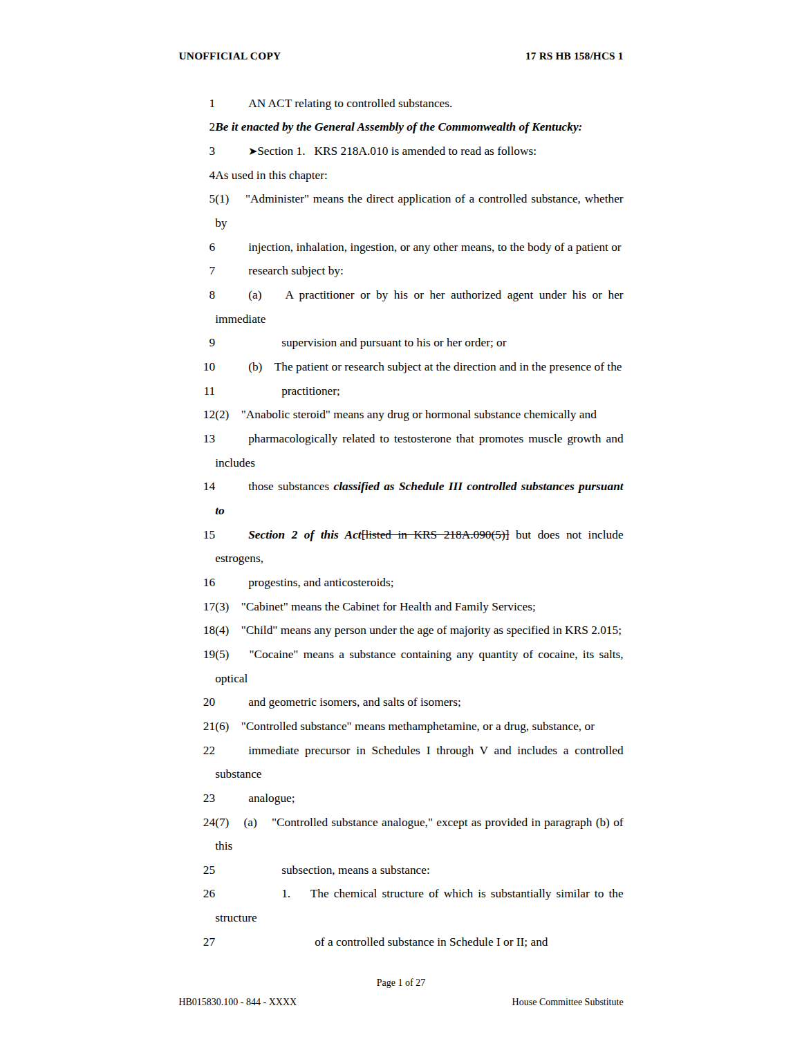UNOFFICIAL COPY
17 RS HB 158/HCS 1
| 1 | AN ACT relating to controlled substances. |
| 2 | Be it enacted by the General Assembly of the Commonwealth of Kentucky: |
| 3 | ➤ Section 1. KRS 218A.010 is amended to read as follows: |
| 4 | As used in this chapter: |
| 5 | (1) "Administer" means the direct application of a controlled substance, whether by |
| 6 | injection, inhalation, ingestion, or any other means, to the body of a patient or |
| 7 | research subject by: |
| 8 | (a) A practitioner or by his or her authorized agent under his or her immediate |
| 9 | supervision and pursuant to his or her order; or |
| 10 | (b) The patient or research subject at the direction and in the presence of the |
| 11 | practitioner; |
| 12 | (2) "Anabolic steroid" means any drug or hormonal substance chemically and |
| 13 | pharmacologically related to testosterone that promotes muscle growth and includes |
| 14 | those substances classified as Schedule III controlled substances pursuant to |
| 15 | Section 2 of this Act [listed in KRS 218A.090(5)] but does not include estrogens, |
| 16 | progestins, and anticosteroids; |
| 17 | (3) "Cabinet" means the Cabinet for Health and Family Services; |
| 18 | (4) "Child" means any person under the age of majority as specified in KRS 2.015; |
| 19 | (5) "Cocaine" means a substance containing any quantity of cocaine, its salts, optical |
| 20 | and geometric isomers, and salts of isomers; |
| 21 | (6) "Controlled substance" means methamphetamine, or a drug, substance, or |
| 22 | immediate precursor in Schedules I through V and includes a controlled substance |
| 23 | analogue; |
| 24 | (7) (a) "Controlled substance analogue," except as provided in paragraph (b) of this |
| 25 | subsection, means a substance: |
| 26 | 1. The chemical structure of which is substantially similar to the structure |
| 27 | of a controlled substance in Schedule I or II; and |
Page 1 of 27
HB015830.100 - 844 - XXXX
House Committee Substitute